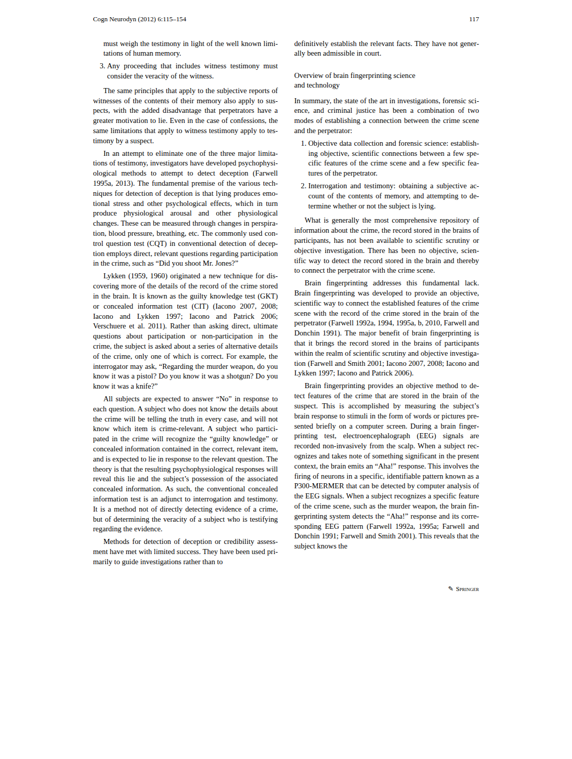Cogn Neurodyn (2012) 6:115–154 117
must weigh the testimony in light of the well known limitations of human memory.
Any proceeding that includes witness testimony must consider the veracity of the witness.
The same principles that apply to the subjective reports of witnesses of the contents of their memory also apply to suspects, with the added disadvantage that perpetrators have a greater motivation to lie. Even in the case of confessions, the same limitations that apply to witness testimony apply to testimony by a suspect.
In an attempt to eliminate one of the three major limitations of testimony, investigators have developed psychophysiological methods to attempt to detect deception (Farwell 1995a, 2013). The fundamental premise of the various techniques for detection of deception is that lying produces emotional stress and other psychological effects, which in turn produce physiological arousal and other physiological changes. These can be measured through changes in perspiration, blood pressure, breathing, etc. The commonly used control question test (CQT) in conventional detection of deception employs direct, relevant questions regarding participation in the crime, such as “Did you shoot Mr. Jones?”
Lykken (1959, 1960) originated a new technique for discovering more of the details of the record of the crime stored in the brain. It is known as the guilty knowledge test (GKT) or concealed information test (CIT) (Iacono 2007, 2008; Iacono and Lykken 1997; Iacono and Patrick 2006; Verschuere et al. 2011). Rather than asking direct, ultimate questions about participation or non-participation in the crime, the subject is asked about a series of alternative details of the crime, only one of which is correct. For example, the interrogator may ask, “Regarding the murder weapon, do you know it was a pistol? Do you know it was a shotgun? Do you know it was a knife?”
All subjects are expected to answer “No” in response to each question. A subject who does not know the details about the crime will be telling the truth in every case, and will not know which item is crime-relevant. A subject who participated in the crime will recognize the “guilty knowledge” or concealed information contained in the correct, relevant item, and is expected to lie in response to the relevant question. The theory is that the resulting psychophysiological responses will reveal this lie and the subject’s possession of the associated concealed information. As such, the conventional concealed information test is an adjunct to interrogation and testimony. It is a method not of directly detecting evidence of a crime, but of determining the veracity of a subject who is testifying regarding the evidence.
Methods for detection of deception or credibility assessment have met with limited success. They have been used primarily to guide investigations rather than to
definitively establish the relevant facts. They have not generally been admissible in court.
Overview of brain fingerprinting science
and technology
In summary, the state of the art in investigations, forensic science, and criminal justice has been a combination of two modes of establishing a connection between the crime scene and the perpetrator:
Objective data collection and forensic science: establishing objective, scientific connections between a few specific features of the crime scene and a few specific features of the perpetrator.
Interrogation and testimony: obtaining a subjective account of the contents of memory, and attempting to determine whether or not the subject is lying.
What is generally the most comprehensive repository of information about the crime, the record stored in the brains of participants, has not been available to scientific scrutiny or objective investigation. There has been no objective, scientific way to detect the record stored in the brain and thereby to connect the perpetrator with the crime scene.
Brain fingerprinting addresses this fundamental lack. Brain fingerprinting was developed to provide an objective, scientific way to connect the established features of the crime scene with the record of the crime stored in the brain of the perpetrator (Farwell 1992a, 1994, 1995a, b, 2010, Farwell and Donchin 1991). The major benefit of brain fingerprinting is that it brings the record stored in the brains of participants within the realm of scientific scrutiny and objective investigation (Farwell and Smith 2001; Iacono 2007, 2008; Iacono and Lykken 1997; Iacono and Patrick 2006).
Brain fingerprinting provides an objective method to detect features of the crime that are stored in the brain of the suspect. This is accomplished by measuring the subject’s brain response to stimuli in the form of words or pictures presented briefly on a computer screen. During a brain fingerprinting test, electroencephalograph (EEG) signals are recorded non-invasively from the scalp. When a subject recognizes and takes note of something significant in the present context, the brain emits an “Aha!” response. This involves the firing of neurons in a specific, identifiable pattern known as a P300-MERMER that can be detected by computer analysis of the EEG signals. When a subject recognizes a specific feature of the crime scene, such as the murder weapon, the brain fingerprinting system detects the “Aha!” response and its corresponding EEG pattern (Farwell 1992a, 1995a; Farwell and Donchin 1991; Farwell and Smith 2001). This reveals that the subject knows the
✎Springer